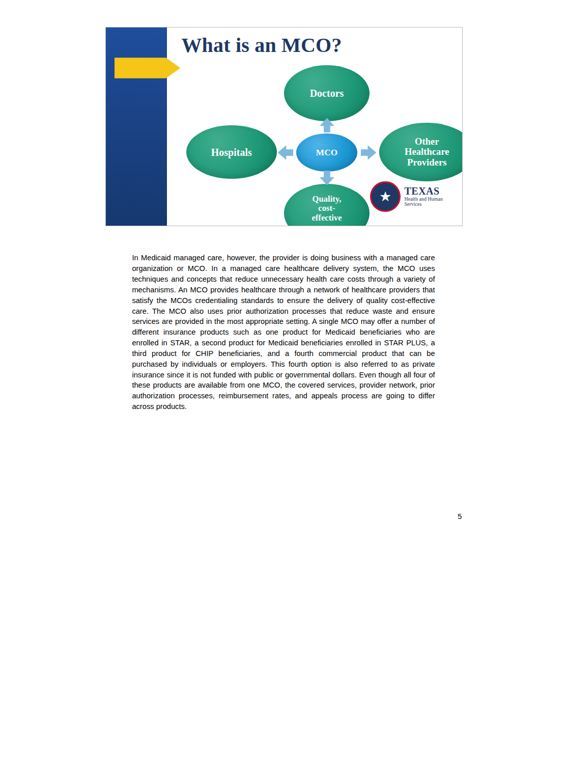What is an MCO?
Doctors
Hospitals
Other
Healthcare
Providers
MCO
Quality,
cost-
effective
care
TEXAS
Health and Human
Services
In Medicaid managed care, however, the provider is doing business with a managed care organization or MCO. In a managed care healthcare delivery system, the MCO uses techniques and concepts that reduce unnecessary health care costs through a variety of mechanisms. An MCO provides healthcare through a network of healthcare providers that satisfy the MCOs credentialing standards to ensure the delivery of quality cost-effective care. The MCO also uses prior authorization processes that reduce waste and ensure services are provided in the most appropriate setting. A single MCO may offer a number of different insurance products such as one product for Medicaid beneficiaries who are enrolled in STAR, a second product for Medicaid beneficiaries enrolled in STAR PLUS, a third product for CHIP beneficiaries, and a fourth commercial product that can be purchased by individuals or employers. This fourth option is also referred to as private insurance since it is not funded with public or governmental dollars. Even though all four of these products are available from one MCO, the covered services, provider network, prior authorization processes, reimbursement rates, and appeals process are going to differ across products.
5